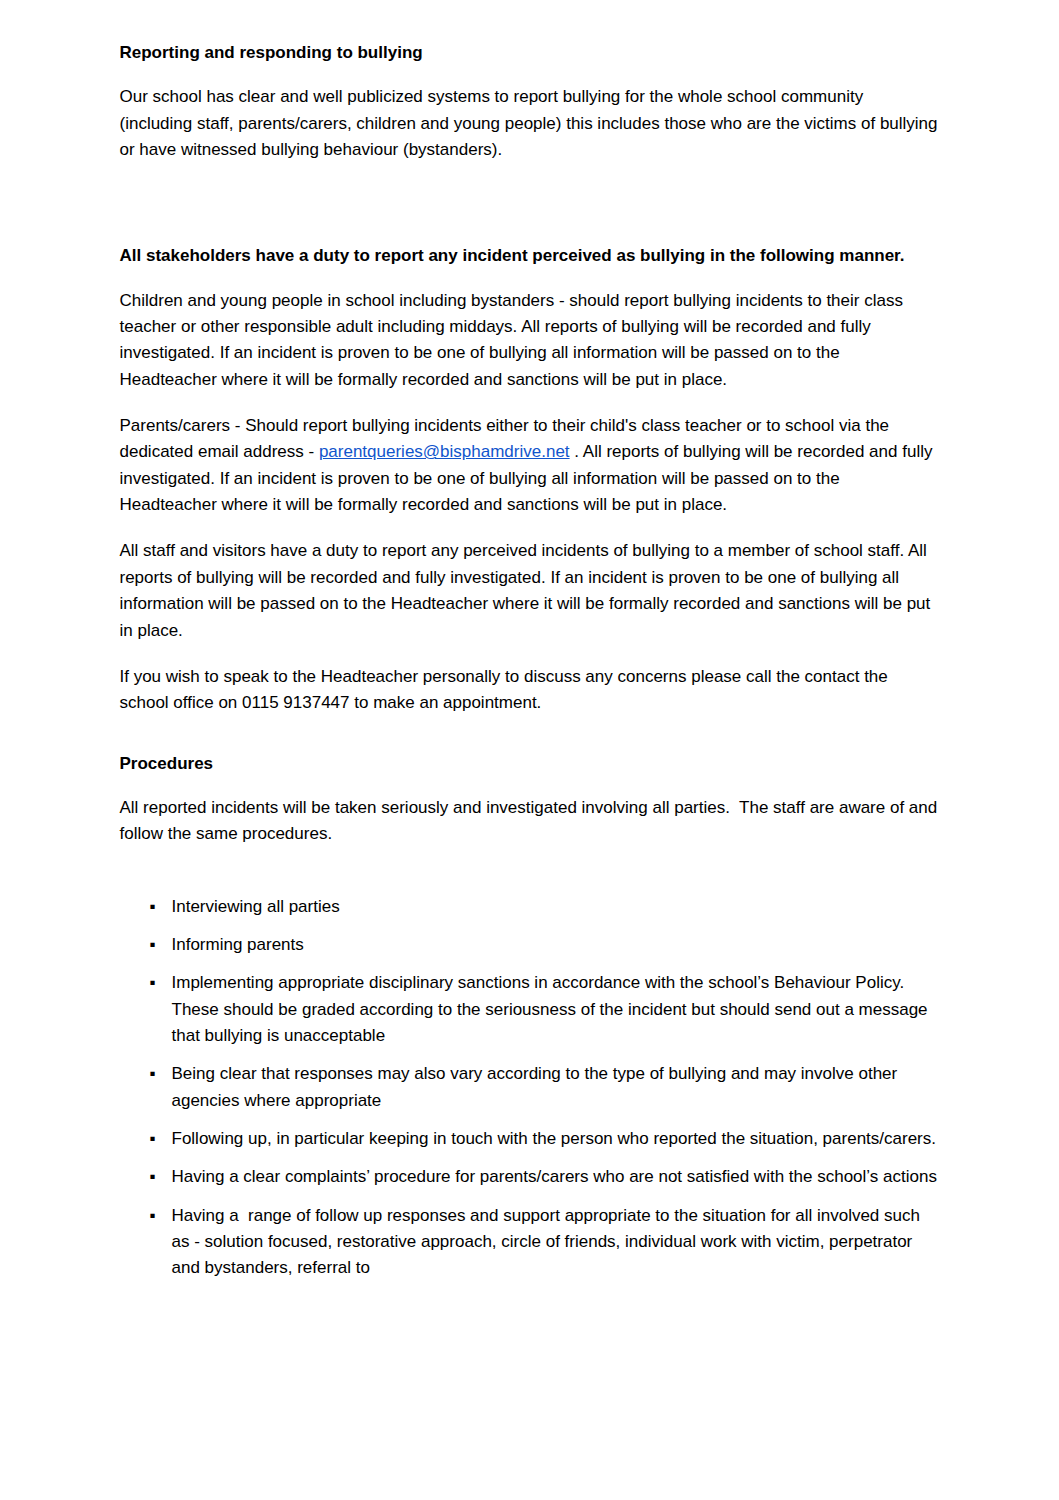Reporting and responding to bullying
Our school has clear and well publicized systems to report bullying for the whole school community (including staff, parents/carers, children and young people) this includes those who are the victims of bullying or have witnessed bullying behaviour (bystanders).
All stakeholders have a duty to report any incident perceived as bullying in the following manner.
Children and young people in school including bystanders - should report bullying incidents to their class teacher or other responsible adult including middays. All reports of bullying will be recorded and fully investigated. If an incident is proven to be one of bullying all information will be passed on to the Headteacher where it will be formally recorded and sanctions will be put in place.
Parents/carers - Should report bullying incidents either to their child's class teacher or to school via the dedicated email address - parentqueries@bisphamdrive.net . All reports of bullying will be recorded and fully investigated. If an incident is proven to be one of bullying all information will be passed on to the Headteacher where it will be formally recorded and sanctions will be put in place.
All staff and visitors have a duty to report any perceived incidents of bullying to a member of school staff. All reports of bullying will be recorded and fully investigated. If an incident is proven to be one of bullying all information will be passed on to the Headteacher where it will be formally recorded and sanctions will be put in place.
If you wish to speak to the Headteacher personally to discuss any concerns please call the contact the school office on 0115 9137447 to make an appointment.
Procedures
All reported incidents will be taken seriously and investigated involving all parties. The staff are aware of and follow the same procedures.
Interviewing all parties
Informing parents
Implementing appropriate disciplinary sanctions in accordance with the school’s Behaviour Policy. These should be graded according to the seriousness of the incident but should send out a message that bullying is unacceptable
Being clear that responses may also vary according to the type of bullying and may involve other agencies where appropriate
Following up, in particular keeping in touch with the person who reported the situation, parents/carers.
Having a clear complaints’ procedure for parents/carers who are not satisfied with the school’s actions
Having a range of follow up responses and support appropriate to the situation for all involved such as - solution focused, restorative approach, circle of friends, individual work with victim, perpetrator and bystanders, referral to